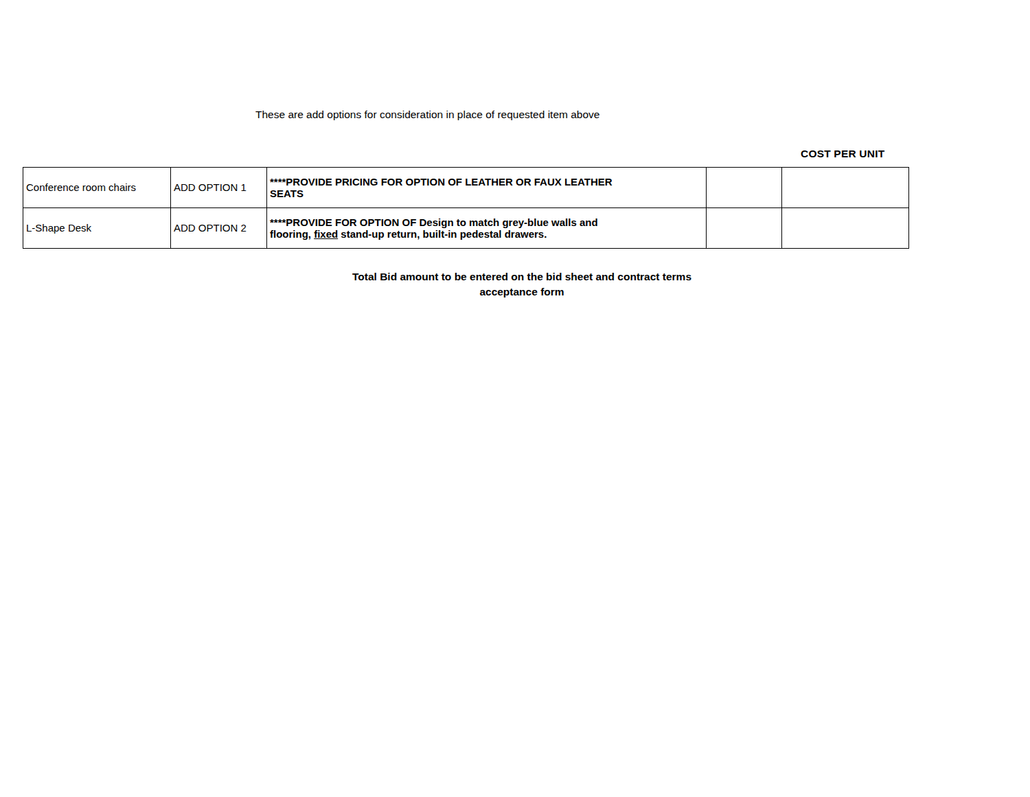These are add options for consideration in place of requested item above
COST PER UNIT
| Conference room chairs | ADD OPTION 1 | ****PROVIDE PRICING FOR OPTION OF LEATHER OR FAUX LEATHER SEATS | | |
| L-Shape Desk | ADD OPTION 2 | ****PROVIDE FOR OPTION OF Design to match grey-blue walls and flooring, fixed stand-up return, built-in pedestal drawers. | | |
Total Bid amount to be entered on the bid sheet and contract terms
acceptance form